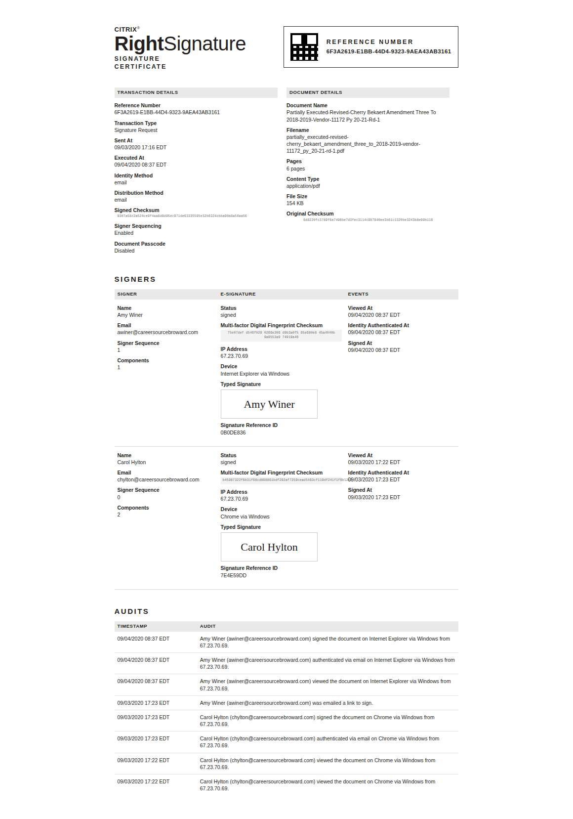CITRIX®
Right Signature
Signature
Certificate
REFERENCE NUMBER
6F3A2619-E1BB-44D4-9323-9AEA43AB3161
TRANSACTION DETAILS
Reference Number
6F3A2619-E1BB-44D4-9323-9AEA43AB3161
Transaction Type
Signature Request
Sent At
09/03/2020 17:16 EDT
Executed At
09/04/2020 08:37 EDT
Identity Method
email
Distribution Method
email
Signed Checksum
9307a58c2a524ce9f4aa8d8d95ec971de63335595e32b6324cbba90a8a50aa56
Signer Sequencing
Enabled
Document Passcode
Disabled
DOCUMENT DETAILS
Document Name
Partially Executed-Revised-Cherry Bekaert Amendment Three To 2018-2019-Vendor-11172 Py 20-21-Rd-1
Filename
partially_executed-revised-cherry_bekaert_amendment_three_to_2018-2019-vendor-11172_py_20-21-rd-1.pdf
Pages
6 pages
Content Type
application/pdf
File Size
154 KB
Original Checksum
6d8220fc3789f8e7496be7d3fec3114c987840ee3b61c1320be3243b8e99b116
Signers
SIGNER
E-SIGNATURE
EVENTS
Name
Amy Winer
Email
awiner@careersourcebroward.com
Signer Sequence
1
Components
1
Status
signed
Multi-factor Digital Fingerprint Checksum
75e07def d546f029 0266e306 d9b3a0f5 65e680e8 45a4040b 9a9553a9 74919a46
IP Address
67.23.70.69
Device
Internet Explorer via Windows
Typed Signature
Amy Winer
Signature Reference ID
0B0DE836
Viewed At
09/04/2020 08:37 EDT
Identity Authenticated At
09/04/2020 08:37 EDT
Signed At
09/04/2020 08:37 EDT
Name
Carol Hylton
Email
chylton@careersourcebroward.com
Signer Sequence
0
Components
2
Status
signed
Multi-factor Digital Fingerprint Checksum
b45987322f6b31f68cd868861bdf292af7259cead5463cf119df241f1f6b12c2
IP Address
67.23.70.69
Device
Chrome via Windows
Typed Signature
Carol Hylton
Signature Reference ID
7E4E59DD
Viewed At
09/03/2020 17:22 EDT
Identity Authenticated At
09/03/2020 17:23 EDT
Signed At
09/03/2020 17:23 EDT
Audits
TIMESTAMP
AUDIT
09/04/2020 08:37 EDT
Amy Winer (awiner@careersourcebroward.com) signed the document on Internet Explorer via Windows from 67.23.70.69.
09/04/2020 08:37 EDT
Amy Winer (awiner@careersourcebroward.com) authenticated via email on Internet Explorer via Windows from 67.23.70.69.
09/04/2020 08:37 EDT
Amy Winer (awiner@careersourcebroward.com) viewed the document on Internet Explorer via Windows from 67.23.70.69.
09/03/2020 17:23 EDT
Amy Winer (awiner@careersourcebroward.com) was emailed a link to sign.
09/03/2020 17:23 EDT
Carol Hylton (chylton@careersourcebroward.com) signed the document on Chrome via Windows from 67.23.70.69.
09/03/2020 17:23 EDT
Carol Hylton (chylton@careersourcebroward.com) authenticated via email on Chrome via Windows from 67.23.70.69.
09/03/2020 17:22 EDT
Carol Hylton (chylton@careersourcebroward.com) viewed the document on Chrome via Windows from 67.23.70.69.
09/03/2020 17:22 EDT
Carol Hylton (chylton@careersourcebroward.com) viewed the document on Chrome via Windows from 67.23.70.69.